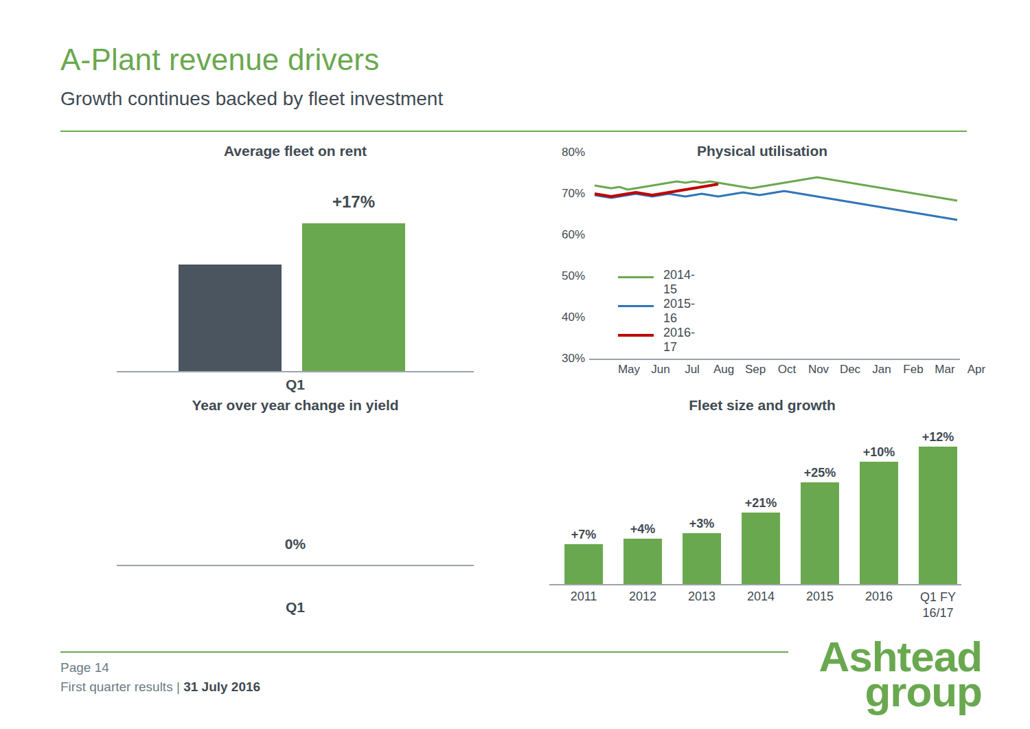A-Plant revenue drivers
Growth continues backed by fleet investment
Average fleet on rent
+17%
Q1
Year over year change in yield
0%
Q1
Physical utilisation
80% 70% 60% 50% 40% 30%
May Jun Jul Aug Sep Oct Nov Dec Jan Feb Mar Apr
2014-15
2015-16
2016-17
Fleet size and growth
+7%
+4%
+3%
+21%
+25%
+10%
+12%
2011 2012 2013 2014 2015 2016 Q1 FY
16/17
Page 14
First quarter results | 31 July 2016
Ashtead
group